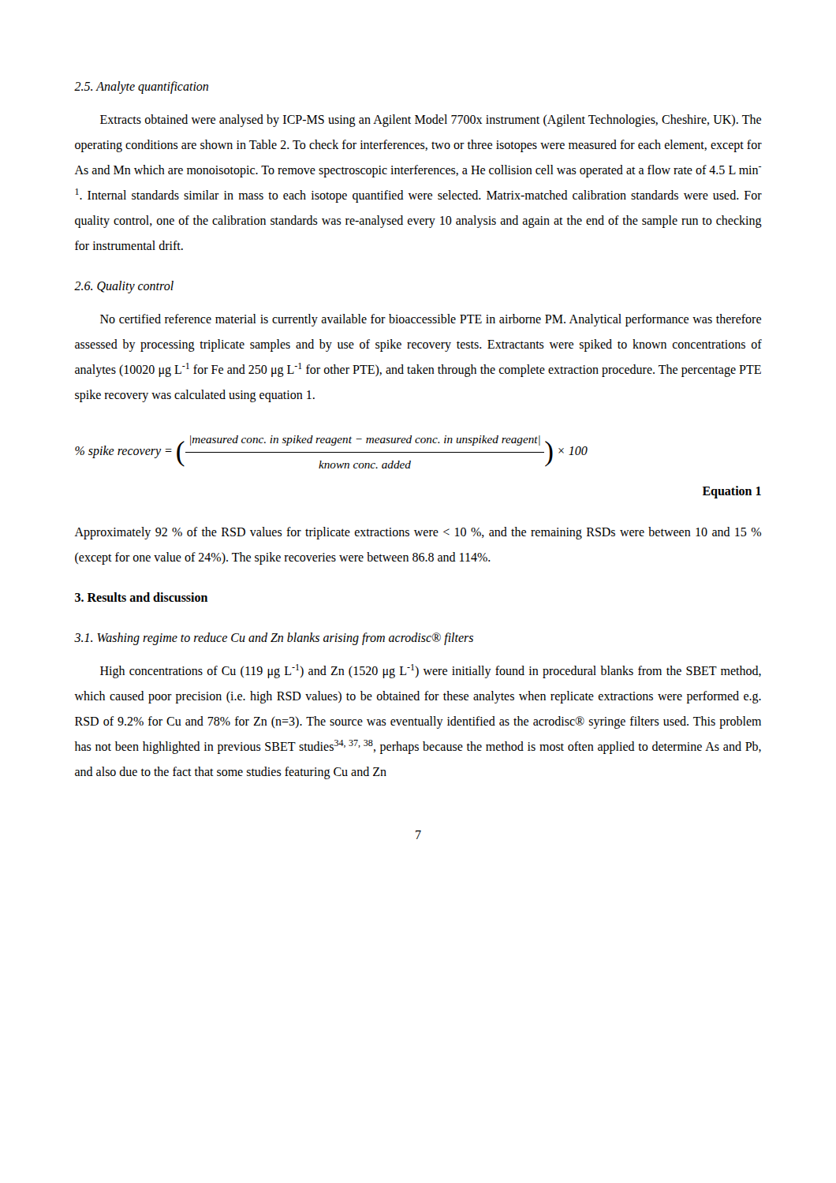2.5. Analyte quantification
Extracts obtained were analysed by ICP-MS using an Agilent Model 7700x instrument (Agilent Technologies, Cheshire, UK). The operating conditions are shown in Table 2. To check for interferences, two or three isotopes were measured for each element, except for As and Mn which are monoisotopic. To remove spectroscopic interferences, a He collision cell was operated at a flow rate of 4.5 L min-1. Internal standards similar in mass to each isotope quantified were selected. Matrix-matched calibration standards were used. For quality control, one of the calibration standards was re-analysed every 10 analysis and again at the end of the sample run to checking for instrumental drift.
2.6. Quality control
No certified reference material is currently available for bioaccessible PTE in airborne PM. Analytical performance was therefore assessed by processing triplicate samples and by use of spike recovery tests. Extractants were spiked to known concentrations of analytes (10020 μg L-1 for Fe and 250 μg L-1 for other PTE), and taken through the complete extraction procedure. The percentage PTE spike recovery was calculated using equation 1.
% spike recovery = (|measured conc. in spiked reagent − measured conc. in unspiked reagent|known conc. added) × 100
Equation 1
Approximately 92 % of the RSD values for triplicate extractions were < 10 %, and the remaining RSDs were between 10 and 15 % (except for one value of 24%). The spike recoveries were between 86.8 and 114%.
3. Results and discussion
3.1. Washing regime to reduce Cu and Zn blanks arising from acrodisc® filters
High concentrations of Cu (119 μg L-1) and Zn (1520 μg L-1) were initially found in procedural blanks from the SBET method, which caused poor precision (i.e. high RSD values) to be obtained for these analytes when replicate extractions were performed e.g. RSD of 9.2% for Cu and 78% for Zn (n=3). The source was eventually identified as the acrodisc® syringe filters used. This problem has not been highlighted in previous SBET studies34, 37, 38, perhaps because the method is most often applied to determine As and Pb, and also due to the fact that some studies featuring Cu and Zn
7